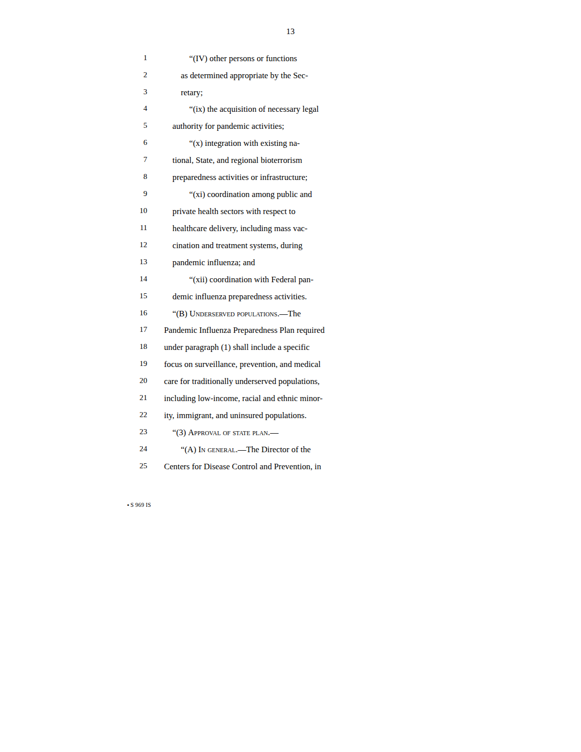13
| 1 | “(IV) other persons or functions |
| 2 | as determined appropriate by the Sec- |
| 3 | retary; |
| 4 | “(ix) the acquisition of necessary legal |
| 5 | authority for pandemic activities; |
| 6 | “(x) integration with existing na- |
| 7 | tional, State, and regional bioterrorism |
| 8 | preparedness activities or infrastructure; |
| 9 | “(xi) coordination among public and |
| 10 | private health sectors with respect to |
| 11 | healthcare delivery, including mass vac- |
| 12 | cination and treatment systems, during |
| 13 | pandemic influenza; and |
| 14 | “(xii) coordination with Federal pan- |
| 15 | demic influenza preparedness activities. |
| 16 | “(B) Underserved populations. —The |
| 17 | Pandemic Influenza Preparedness Plan required |
| 18 | under paragraph (1) shall include a specific |
| 19 | focus on surveillance, prevention, and medical |
| 20 | care for traditionally underserved populations, |
| 21 | including low-income, racial and ethnic minor- |
| 22 | ity, immigrant, and uninsured populations. |
| 23 | “(3) Approval of state plan. — |
| 24 | “(A) In general. —The Director of the |
| 25 | Centers for Disease Control and Prevention, in |
•S 969 IS